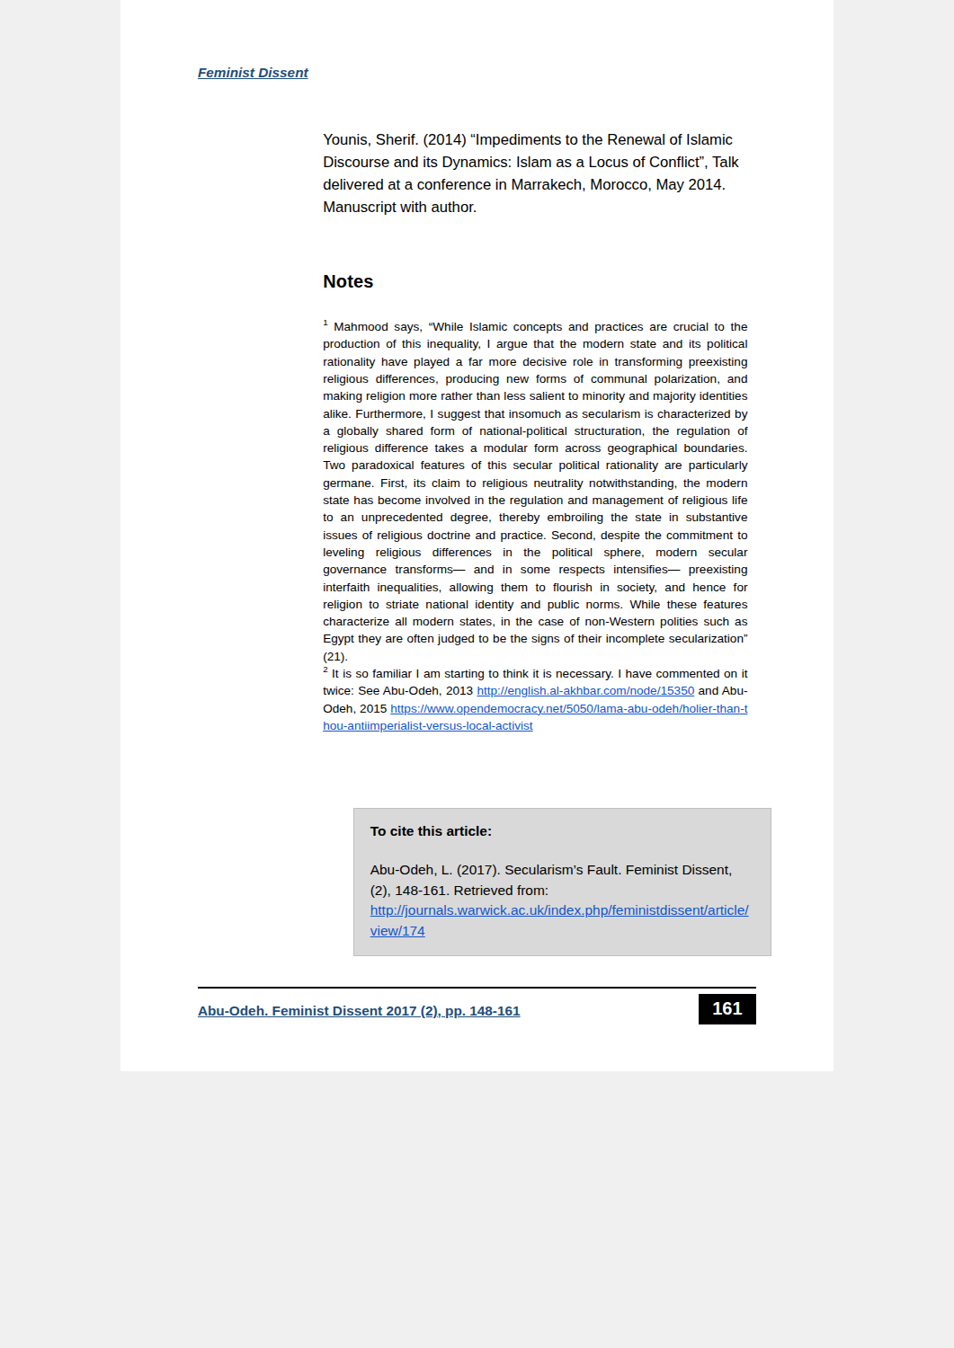Feminist Dissent
Younis, Sherif. (2014) “Impediments to the Renewal of Islamic Discourse and its Dynamics: Islam as a Locus of Conflict”, Talk delivered at a conference in Marrakech, Morocco, May 2014. Manuscript with author.
Notes
1 Mahmood says, “While Islamic concepts and practices are crucial to the production of this inequality, I argue that the modern state and its political rationality have played a far more decisive role in transforming preexisting religious differences, producing new forms of communal polarization, and making religion more rather than less salient to minority and majority identities alike. Furthermore, I suggest that insomuch as secularism is characterized by a globally shared form of national-political structuration, the regulation of religious difference takes a modular form across geographical boundaries. Two paradoxical features of this secular political rationality are particularly germane. First, its claim to religious neutrality notwithstanding, the modern state has become involved in the regulation and management of religious life to an unprecedented degree, thereby embroiling the state in substantive issues of religious doctrine and practice. Second, despite the commitment to leveling religious differences in the political sphere, modern secular governance transforms— and in some respects intensifies— preexisting interfaith inequalities, allowing them to flourish in society, and hence for religion to striate national identity and public norms. While these features characterize all modern states, in the case of non-Western polities such as Egypt they are often judged to be the signs of their incomplete secularization” (21).
2 It is so familiar I am starting to think it is necessary. I have commented on it twice: See Abu-Odeh, 2013 http://english.al-akhbar.com/node/15350 and Abu-Odeh, 2015 https://www.opendemocracy.net/5050/lama-abu-odeh/holier-than-thou-antiimperialist-versus-local-activist
To cite this article:
Abu-Odeh, L. (2017). Secularism’s Fault. Feminist Dissent, (2), 148-161. Retrieved from:
http://journals.warwick.ac.uk/index.php/feministdissent/article/view/174
Abu-Odeh. Feminist Dissent 2017 (2), pp. 148-161
161